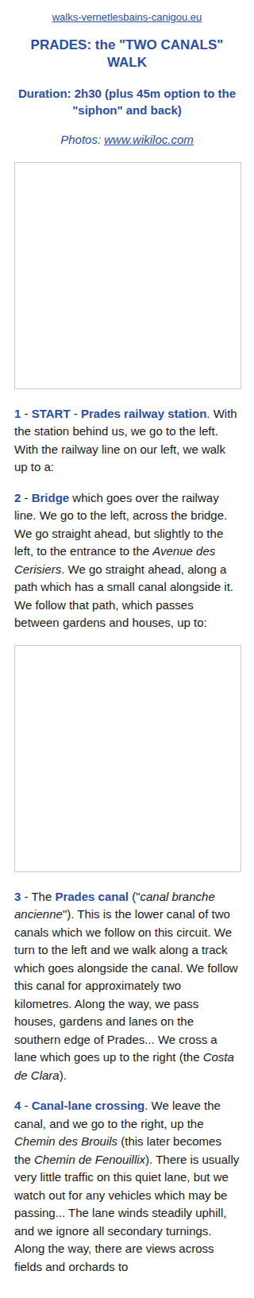walks-vernetlesbains-canigou.eu
PRADES: the "TWO CANALS" WALK
Duration: 2h30 (plus 45m option to the "siphon" and back)
Photos: www.wikiloc.com
1 - START - Prades railway station. With the station behind us, we go to the left. With the railway line on our left, we walk up to a:
2 - Bridge which goes over the railway line. We go to the left, across the bridge. We go straight ahead, but slightly to the left, to the entrance to the Avenue des Cerisiers. We go straight ahead, along a path which has a small canal alongside it. We follow that path, which passes between gardens and houses, up to:
3 - The Prades canal ("canal branche ancienne"). This is the lower canal of two canals which we follow on this circuit. We turn to the left and we walk along a track which goes alongside the canal. We follow this canal for approximately two kilometres. Along the way, we pass houses, gardens and lanes on the southern edge of Prades... We cross a lane which goes up to the right (the Costa de Clara).
4 - Canal-lane crossing. We leave the canal, and we go to the right, up the Chemin des Brouils (this later becomes the Chemin de Fenouillix). There is usually very little traffic on this quiet lane, but we watch out for any vehicles which may be passing... The lane winds steadily uphill, and we ignore all secondary turnings. Along the way, there are views across fields and orchards to